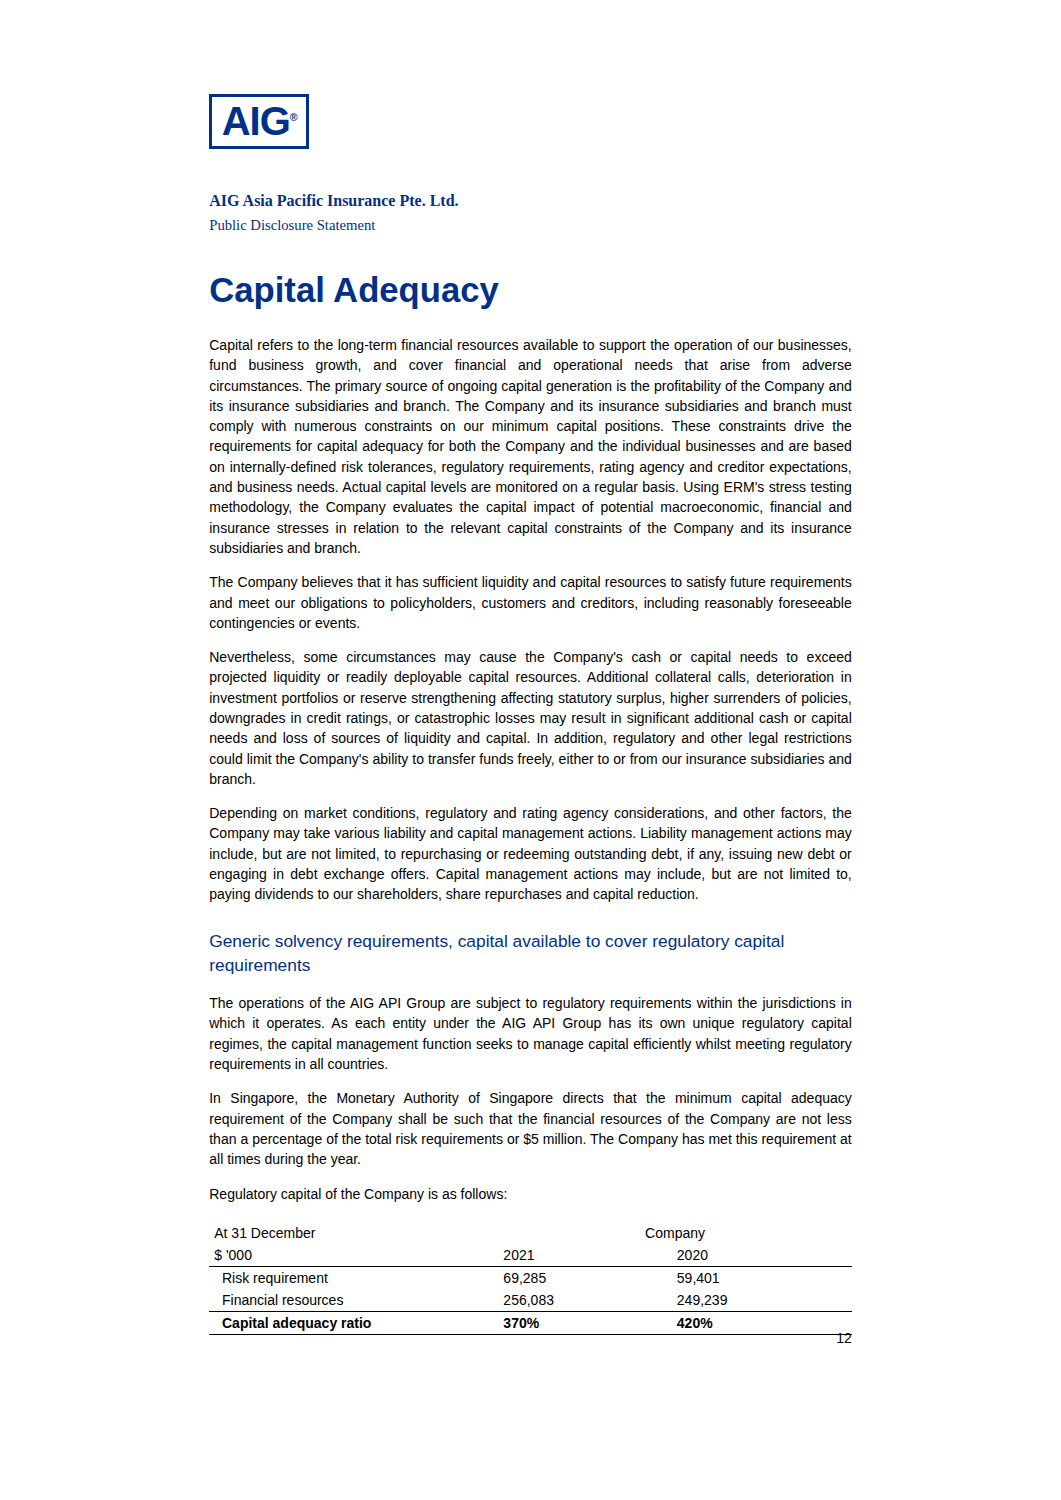AIG®
AIG Asia Pacific Insurance Pte. Ltd.
Public Disclosure Statement
Capital Adequacy
Capital refers to the long-term financial resources available to support the operation of our businesses, fund business growth, and cover financial and operational needs that arise from adverse circumstances. The primary source of ongoing capital generation is the profitability of the Company and its insurance subsidiaries and branch. The Company and its insurance subsidiaries and branch must comply with numerous constraints on our minimum capital positions. These constraints drive the requirements for capital adequacy for both the Company and the individual businesses and are based on internally-defined risk tolerances, regulatory requirements, rating agency and creditor expectations, and business needs. Actual capital levels are monitored on a regular basis. Using ERM's stress testing methodology, the Company evaluates the capital impact of potential macroeconomic, financial and insurance stresses in relation to the relevant capital constraints of the Company and its insurance subsidiaries and branch.
The Company believes that it has sufficient liquidity and capital resources to satisfy future requirements and meet our obligations to policyholders, customers and creditors, including reasonably foreseeable contingencies or events.
Nevertheless, some circumstances may cause the Company's cash or capital needs to exceed projected liquidity or readily deployable capital resources. Additional collateral calls, deterioration in investment portfolios or reserve strengthening affecting statutory surplus, higher surrenders of policies, downgrades in credit ratings, or catastrophic losses may result in significant additional cash or capital needs and loss of sources of liquidity and capital. In addition, regulatory and other legal restrictions could limit the Company's ability to transfer funds freely, either to or from our insurance subsidiaries and branch.
Depending on market conditions, regulatory and rating agency considerations, and other factors, the Company may take various liability and capital management actions. Liability management actions may include, but are not limited, to repurchasing or redeeming outstanding debt, if any, issuing new debt or engaging in debt exchange offers. Capital management actions may include, but are not limited to, paying dividends to our shareholders, share repurchases and capital reduction.
Generic solvency requirements, capital available to cover regulatory capital requirements
The operations of the AIG API Group are subject to regulatory requirements within the jurisdictions in which it operates. As each entity under the AIG API Group has its own unique regulatory capital regimes, the capital management function seeks to manage capital efficiently whilst meeting regulatory requirements in all countries.
In Singapore, the Monetary Authority of Singapore directs that the minimum capital adequacy requirement of the Company shall be such that the financial resources of the Company are not less than a percentage of the total risk requirements or $5 million. The Company has met this requirement at all times during the year.
Regulatory capital of the Company is as follows:
| At 31 December | Company |
| $ '000 | 2021 | 2020 |
| Risk requirement | 69,285 | 59,401 |
| Financial resources | 256,083 | 249,239 |
| Capital adequacy ratio | 370% | 420% |
12